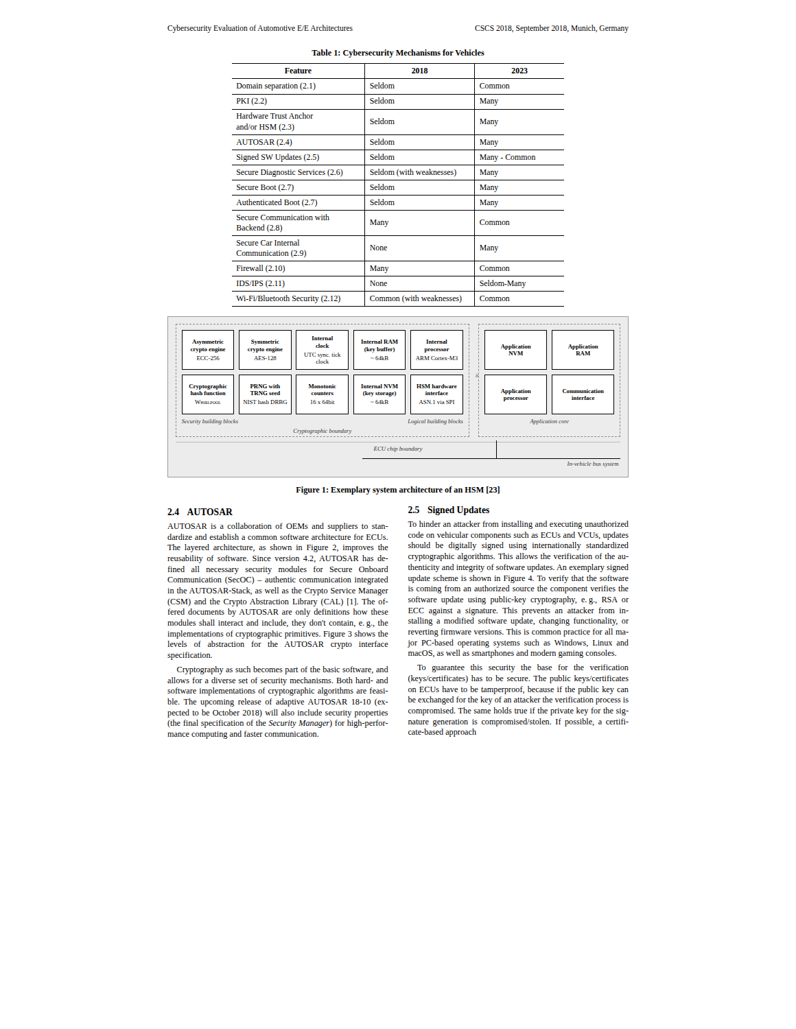Cybersecurity Evaluation of Automotive E/E Architectures
CSCS 2018, September 2018, Munich, Germany
Table 1: Cybersecurity Mechanisms for Vehicles
| Feature | 2018 | 2023 |
| --- | --- | --- |
| Domain separation (2.1) | Seldom | Common |
| PKI (2.2) | Seldom | Many |
| Hardware Trust Anchor and/or HSM (2.3) | Seldom | Many |
| AUTOSAR (2.4) | Seldom | Many |
| Signed SW Updates (2.5) | Seldom | Many - Common |
| Secure Diagnostic Services (2.6) | Seldom (with weaknesses) | Many |
| Secure Boot (2.7) | Seldom | Many |
| Authenticated Boot (2.7) | Seldom | Many |
| Secure Communication with Backend (2.8) | Many | Common |
| Secure Car Internal Communication (2.9) | None | Many |
| Firewall (2.10) | Many | Common |
| IDS/IPS (2.11) | None | Seldom-Many |
| Wi-Fi/Bluetooth Security (2.12) | Common (with weaknesses) | Common |
Asymmetric
crypto engine
ECC-256
Symmetric
crypto engine
AES-128
Internal
clock
UTC sync. tick clock
Internal RAM
(key buffer)
~ 64kB
Internal
processor
ARM Cortex-M3
Cryptographic
hash function
Whirlpool
PRNG with
TRNG seed
NIST hash DRBG
Monotonic
counters
16 x 64bit
Internal NVM
(key storage)
~ 64kB
HSM hardware
interface
ASN.1 via SPI
Security building blocks Logical building blocks
Cryptographic boundary
internal
Application
NVM
Application
RAM
Application
processor
Communication
interface
Application core
ECU chip boundary
In-vehicle bus system
Figure 1: Exemplary system architecture of an HSM [23]
2.4 AUTOSAR
AUTOSAR is a collaboration of OEMs and suppliers to standardize and establish a common software architecture for ECUs. The layered architecture, as shown in Figure 2, improves the reusability of software. Since version 4.2, AUTOSAR has defined all necessary security modules for Secure Onboard Communication (SecOC) – authentic communication integrated in the AUTOSAR-Stack, as well as the Crypto Service Manager (CSM) and the Crypto Abstraction Library (CAL) [1]. The offered documents by AUTOSAR are only definitions how these modules shall interact and include, they don't contain, e. g., the implementations of cryptographic primitives. Figure 3 shows the levels of abstraction for the AUTOSAR crypto interface specification.
Cryptography as such becomes part of the basic software, and allows for a diverse set of security mechanisms. Both hard- and software implementations of cryptographic algorithms are feasible. The upcoming release of adaptive AUTOSAR 18-10 (expected to be October 2018) will also include security properties (the final specification of the Security Manager) for high-performance computing and faster communication.
2.5 Signed Updates
To hinder an attacker from installing and executing unauthorized code on vehicular components such as ECUs and VCUs, updates should be digitally signed using internationally standardized cryptographic algorithms. This allows the verification of the authenticity and integrity of software updates. An exemplary signed update scheme is shown in Figure 4. To verify that the software is coming from an authorized source the component verifies the software update using public-key cryptography, e. g., RSA or ECC against a signature. This prevents an attacker from installing a modified software update, changing functionality, or reverting firmware versions. This is common practice for all major PC-based operating systems such as Windows, Linux and macOS, as well as smartphones and modern gaming consoles.
To guarantee this security the base for the verification (keys/certificates) has to be secure. The public keys/certificates on ECUs have to be tamperproof, because if the public key can be exchanged for the key of an attacker the verification process is compromised. The same holds true if the private key for the signature generation is compromised/stolen. If possible, a certificate-based approach